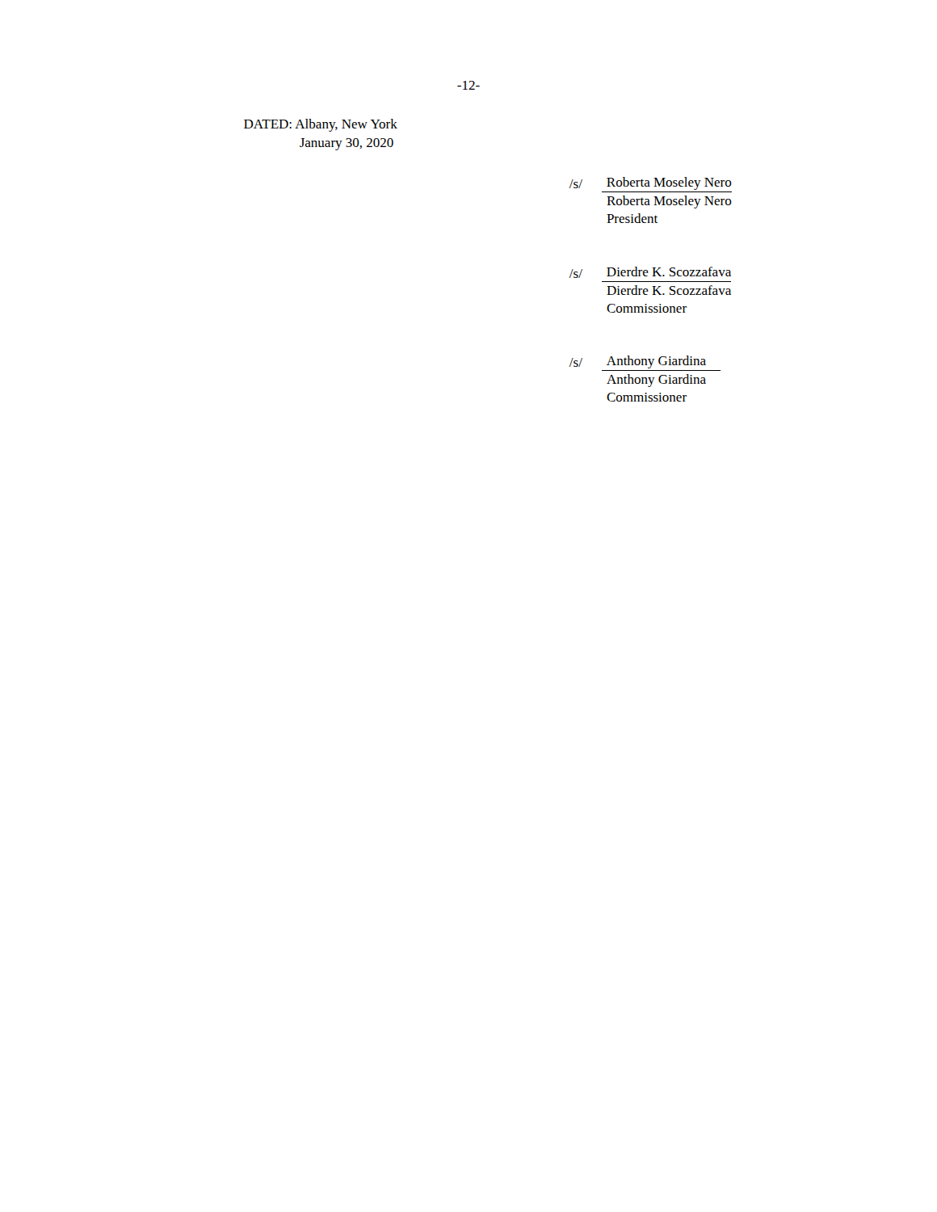-12-
DATED: Albany, New York January 30, 2020
/s/ Roberta Moseley Nero
Roberta Moseley Nero
President
/s/ Dierdre K. Scozzafava
Dierdre K. Scozzafava
Commissioner
/s/ Anthony Giardina
Anthony Giardina
Commissioner